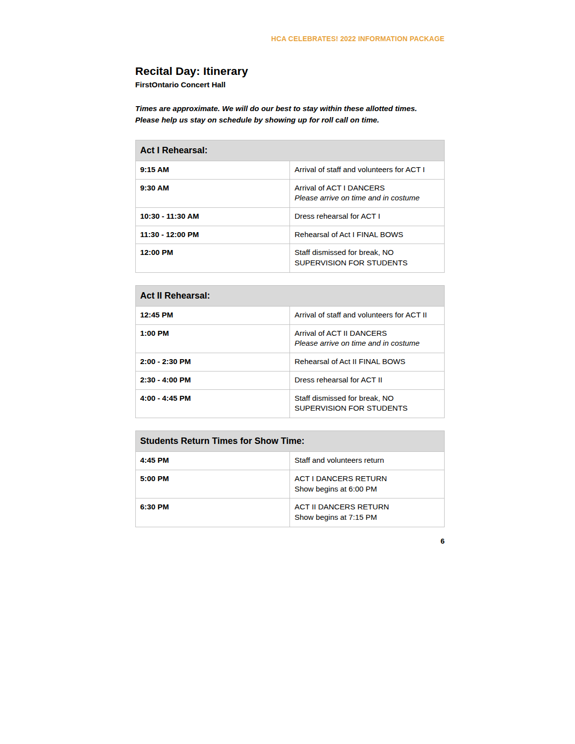HCA CELEBRATES! 2022 INFORMATION PACKAGE
Recital Day: Itinerary
FirstOntario Concert Hall
Times are approximate. We will do our best to stay within these allotted times. Please help us stay on schedule by showing up for roll call on time.
| Act I Rehearsal: |
| --- |
| 9:15 AM | Arrival of staff and volunteers for ACT I |
| 9:30 AM | Arrival of ACT I DANCERS Please arrive on time and in costume |
| 10:30 - 11:30 AM | Dress rehearsal for ACT I |
| 11:30 - 12:00 PM | Rehearsal of Act I FINAL BOWS |
| 12:00 PM | Staff dismissed for break, NO SUPERVISION FOR STUDENTS |
| Act II Rehearsal: |
| --- |
| 12:45 PM | Arrival of staff and volunteers for ACT II |
| 1:00 PM | Arrival of ACT II DANCERS Please arrive on time and in costume |
| 2:00 - 2:30 PM | Rehearsal of Act II FINAL BOWS |
| 2:30 - 4:00 PM | Dress rehearsal for ACT II |
| 4:00 - 4:45 PM | Staff dismissed for break, NO SUPERVISION FOR STUDENTS |
| Students Return Times for Show Time: |
| --- |
| 4:45 PM | Staff and volunteers return |
| 5:00 PM | ACT I DANCERS RETURN Show begins at 6:00 PM |
| 6:30 PM | ACT II DANCERS RETURN Show begins at 7:15 PM |
6